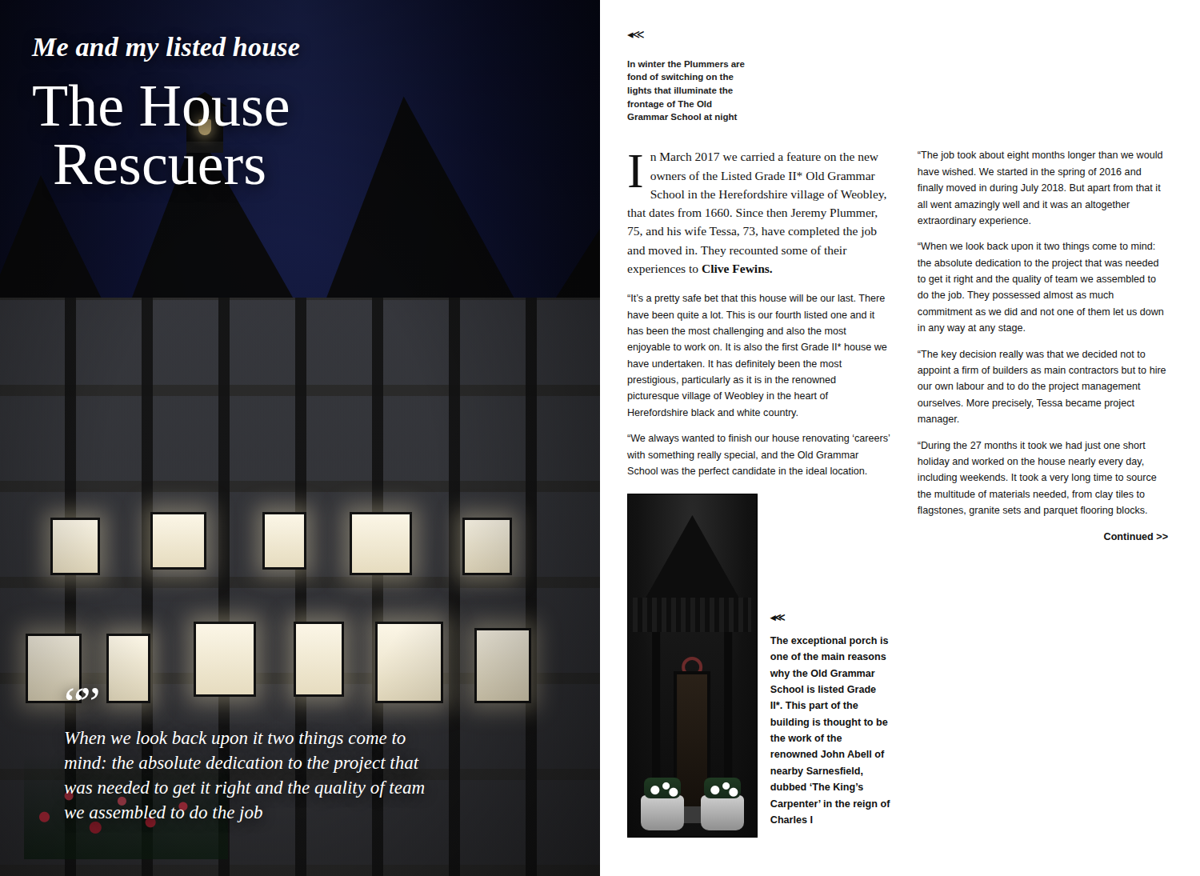Me and my listed house
The House Rescuers
“”
When we look back upon it two things come to mind: the absolute dedication to the project that was needed to get it right and the quality of team we assembled to do the job
◂≪
In winter the Plummers are fond of switching on the lights that illuminate the frontage of The Old Grammar School at night
In March 2017 we carried a feature on the new owners of the Listed Grade II* Old Grammar School in the Herefordshire village of Weobley, that dates from 1660. Since then Jeremy Plummer, 75, and his wife Tessa, 73, have completed the job and moved in. They recounted some of their experiences to Clive Fewins.
“It’s a pretty safe bet that this house will be our last. There have been quite a lot. This is our fourth listed one and it has been the most challenging and also the most enjoyable to work on. It is also the first Grade II* house we have undertaken. It has definitely been the most prestigious, particularly as it is in the renowned picturesque village of Weobley in the heart of Herefordshire black and white country.
“We always wanted to finish our house renovating ‘careers’ with something really special, and the Old Grammar School was the perfect candidate in the ideal location.
◂≪
The exceptional porch is one of the main reasons why the Old Grammar School is listed Grade II*. This part of the building is thought to be the work of the renowned John Abell of nearby Sarnesfield, dubbed ‘The King’s Carpenter’ in the reign of Charles I
“The job took about eight months longer than we would have wished. We started in the spring of 2016 and finally moved in during July 2018. But apart from that it all went amazingly well and it was an altogether extraordinary experience.
“When we look back upon it two things come to mind: the absolute dedication to the project that was needed to get it right and the quality of team we assembled to do the job. They possessed almost as much commitment as we did and not one of them let us down in any way at any stage.
“The key decision really was that we decided not to appoint a firm of builders as main contractors but to hire our own labour and to do the project management ourselves. More precisely, Tessa became project manager.
“During the 27 months it took we had just one short holiday and worked on the house nearly every day, including weekends. It took a very long time to source the multitude of materials needed, from clay tiles to flagstones, granite sets and parquet flooring blocks.
Continued >>